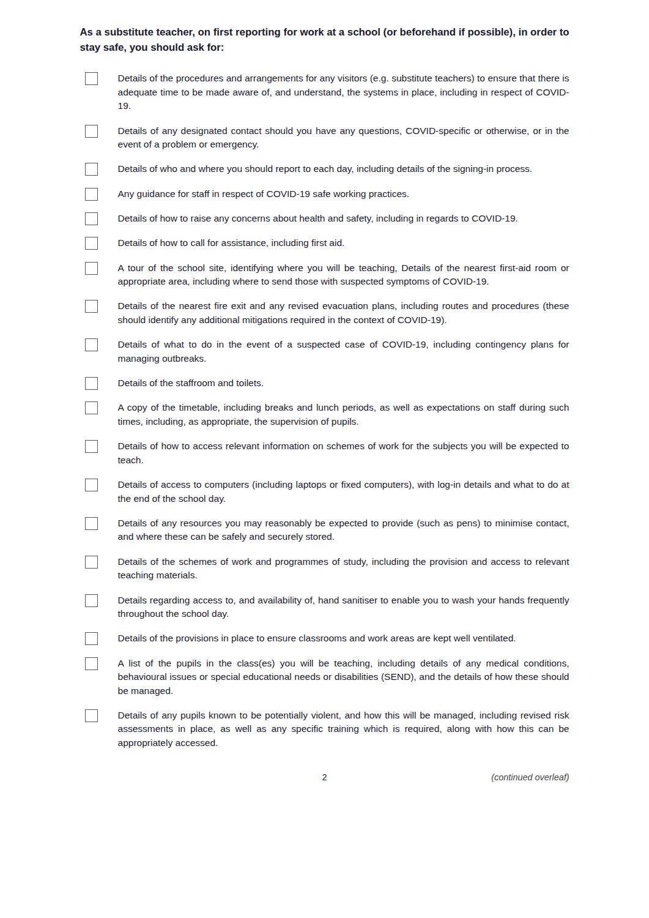As a substitute teacher, on first reporting for work at a school (or beforehand if possible), in order to stay safe, you should ask for:
Details of the procedures and arrangements for any visitors (e.g. substitute teachers) to ensure that there is adequate time to be made aware of, and understand, the systems in place, including in respect of COVID-19.
Details of any designated contact should you have any questions, COVID-specific or otherwise, or in the event of a problem or emergency.
Details of who and where you should report to each day, including details of the signing-in process.
Any guidance for staff in respect of COVID-19 safe working practices.
Details of how to raise any concerns about health and safety, including in regards to COVID-19.
Details of how to call for assistance, including first aid.
A tour of the school site, identifying where you will be teaching, Details of the nearest first-aid room or appropriate area, including where to send those with suspected symptoms of COVID-19.
Details of the nearest fire exit and any revised evacuation plans, including routes and procedures (these should identify any additional mitigations required in the context of COVID-19).
Details of what to do in the event of a suspected case of COVID-19, including contingency plans for managing outbreaks.
Details of the staffroom and toilets.
A copy of the timetable, including breaks and lunch periods, as well as expectations on staff during such times, including, as appropriate, the supervision of pupils.
Details of how to access relevant information on schemes of work for the subjects you will be expected to teach.
Details of access to computers (including laptops or fixed computers), with log-in details and what to do at the end of the school day.
Details of any resources you may reasonably be expected to provide (such as pens) to minimise contact, and where these can be safely and securely stored.
Details of the schemes of work and programmes of study, including the provision and access to relevant teaching materials.
Details regarding access to, and availability of, hand sanitiser to enable you to wash your hands frequently throughout the school day.
Details of the provisions in place to ensure classrooms and work areas are kept well ventilated.
A list of the pupils in the class(es) you will be teaching, including details of any medical conditions, behavioural issues or special educational needs or disabilities (SEND), and the details of how these should be managed.
Details of any pupils known to be potentially violent, and how this will be managed, including revised risk assessments in place, as well as any specific training which is required, along with how this can be appropriately accessed.
2
(continued overleaf)